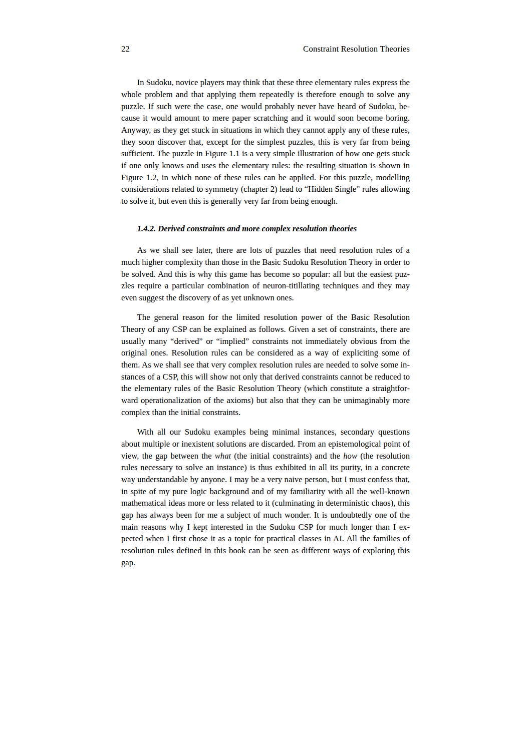22 Constraint Resolution Theories
In Sudoku, novice players may think that these three elementary rules express the whole problem and that applying them repeatedly is therefore enough to solve any puzzle. If such were the case, one would probably never have heard of Sudoku, because it would amount to mere paper scratching and it would soon become boring. Anyway, as they get stuck in situations in which they cannot apply any of these rules, they soon discover that, except for the simplest puzzles, this is very far from being sufficient. The puzzle in Figure 1.1 is a very simple illustration of how one gets stuck if one only knows and uses the elementary rules: the resulting situation is shown in Figure 1.2, in which none of these rules can be applied. For this puzzle, modelling considerations related to symmetry (chapter 2) lead to “Hidden Single” rules allowing to solve it, but even this is generally very far from being enough.
1.4.2. Derived constraints and more complex resolution theories
As we shall see later, there are lots of puzzles that need resolution rules of a much higher complexity than those in the Basic Sudoku Resolution Theory in order to be solved. And this is why this game has become so popular: all but the easiest puzzles require a particular combination of neuron-titillating techniques and they may even suggest the discovery of as yet unknown ones.
The general reason for the limited resolution power of the Basic Resolution Theory of any CSP can be explained as follows. Given a set of constraints, there are usually many “derived” or “implied” constraints not immediately obvious from the original ones. Resolution rules can be considered as a way of expliciting some of them. As we shall see that very complex resolution rules are needed to solve some instances of a CSP, this will show not only that derived constraints cannot be reduced to the elementary rules of the Basic Resolution Theory (which constitute a straightforward operationalization of the axioms) but also that they can be unimaginably more complex than the initial constraints.
With all our Sudoku examples being minimal instances, secondary questions about multiple or inexistent solutions are discarded. From an epistemological point of view, the gap between the what (the initial constraints) and the how (the resolution rules necessary to solve an instance) is thus exhibited in all its purity, in a concrete way understandable by anyone. I may be a very naive person, but I must confess that, in spite of my pure logic background and of my familiarity with all the well-known mathematical ideas more or less related to it (culminating in deterministic chaos), this gap has always been for me a subject of much wonder. It is undoubtedly one of the main reasons why I kept interested in the Sudoku CSP for much longer than I expected when I first chose it as a topic for practical classes in AI. All the families of resolution rules defined in this book can be seen as different ways of exploring this gap.